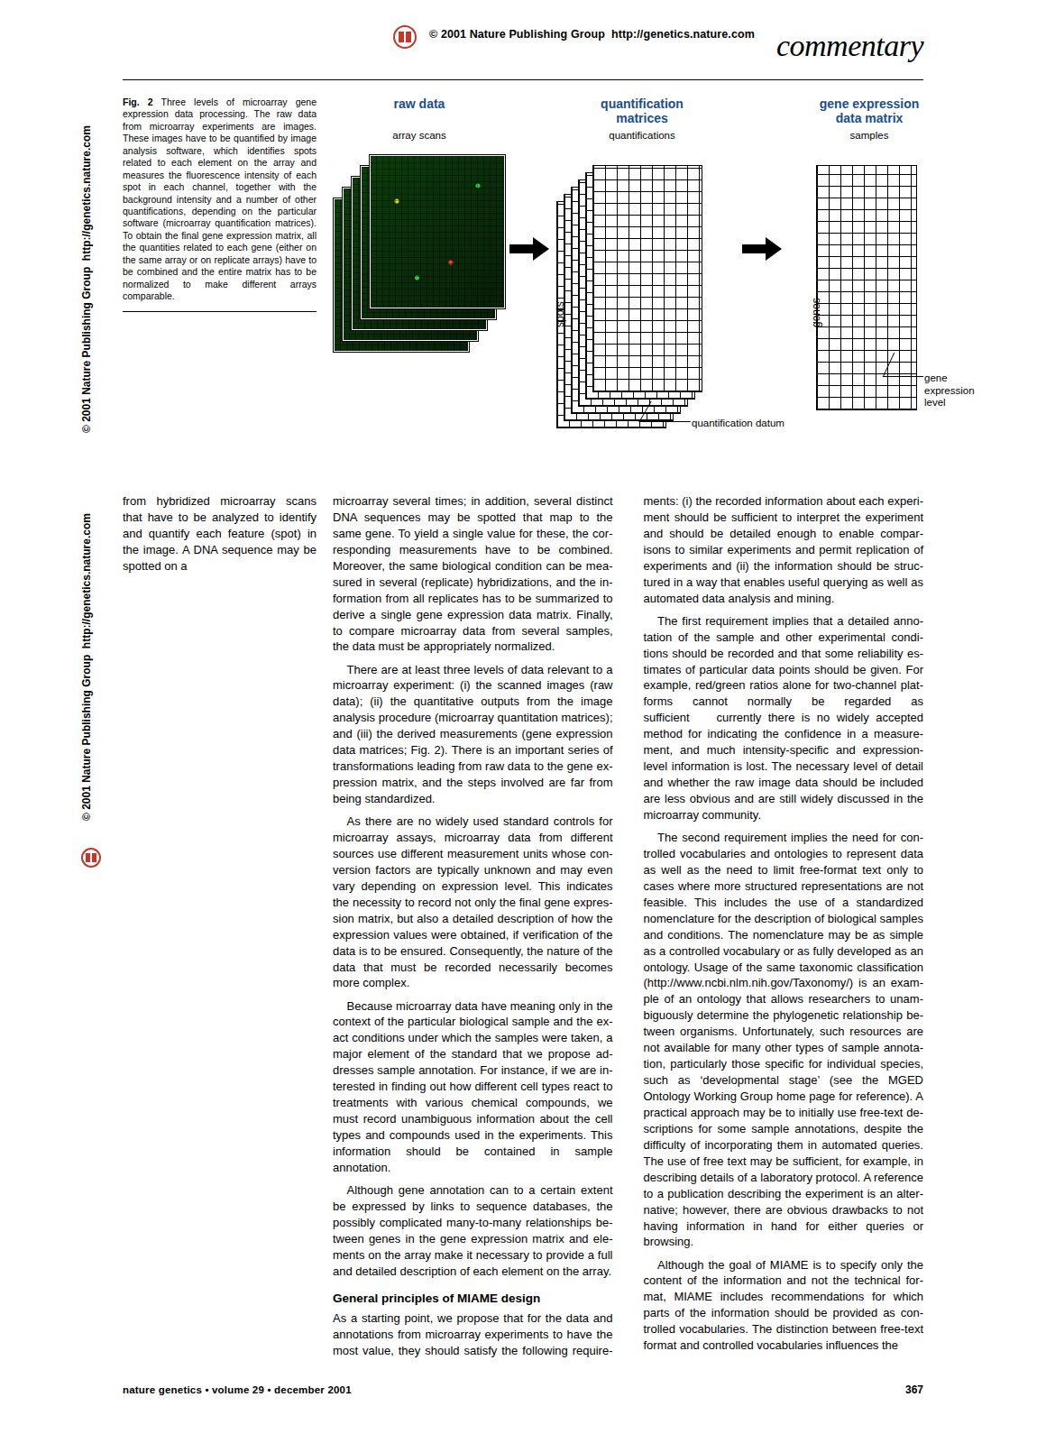© 2001 Nature Publishing Group http://genetics.nature.com
commentary
© 2001 Nature Publishing Group http://genetics.nature.com
© 2001 Nature Publishing Group http://genetics.nature.com
Fig. 2 Three levels of microarray gene expression data processing. The raw data from microarray experiments are images. These images have to be quantified by image analysis software, which identifies spots related to each element on the array and measures the fluorescence intensity of each spot in each channel, together with the background intensity and a number of other quantifications, depending on the particular software (microarray quantification matrices). To obtain the final gene expression matrix, all the quantities related to each gene (either on the same array or on replicate arrays) have to be combined and the entire matrix has to be normalized to make different arrays comparable.
raw data
quantification
matrices
gene expression
data matrix
array scans
quantifications
samples
spots
quantification datum
genes
gene
expression
level
from hybridized microarray scans that have to be analyzed to identify and quantify each feature (spot) in the image. A DNA sequence may be spotted on a
microarray several times; in addition, several distinct DNA sequences may be spotted that map to the same gene. To yield a single value for these, the corresponding measurements have to be combined. Moreover, the same biological condition can be measured in several (replicate) hybridizations, and the information from all replicates has to be summarized to derive a single gene expression data matrix. Finally, to compare microarray data from several samples, the data must be appropriately normalized.
There are at least three levels of data relevant to a microarray experiment: (i) the scanned images (raw data); (ii) the quantitative outputs from the image analysis procedure (microarray quantitation matrices); and (iii) the derived measurements (gene expression data matrices; Fig. 2). There is an important series of transformations leading from raw data to the gene expression matrix, and the steps involved are far from being standardized.
As there are no widely used standard controls for microarray assays, microarray data from different sources use different measurement units whose conversion factors are typically unknown and may even vary depending on expression level. This indicates the necessity to record not only the final gene expression matrix, but also a detailed description of how the expression values were obtained, if verification of the data is to be ensured. Consequently, the nature of the data that must be recorded necessarily becomes more complex.
Because microarray data have meaning only in the context of the particular biological sample and the exact conditions under which the samples were taken, a major element of the standard that we propose addresses sample annotation. For instance, if we are interested in finding out how different cell types react to treatments with various chemical compounds, we must record unambiguous information about the cell types and compounds used in the experiments. This information should be contained in sample annotation.
Although gene annotation can to a certain extent be expressed by links to sequence databases, the possibly complicated many-to-many relationships between genes in the gene expression matrix and elements on the array make it necessary to provide a full and detailed description of each element on the array.
General principles of MIAME design
As a starting point, we propose that for the data and annotations from microarray experiments to have the most value, they should satisfy the following requirements: (i) the recorded information about each experiment should be sufficient to interpret the experiment and should be detailed enough to enable comparisons to similar experiments and permit replication of experiments and (ii) the information should be structured in a way that enables useful querying as well as automated data analysis and mining.
The first requirement implies that a detailed annotation of the sample and other experimental conditions should be recorded and that some reliability estimates of particular data points should be given. For example, red/green ratios alone for two-channel platforms cannot normally be regarded as sufficient currently there is no widely accepted method for indicating the confidence in a measurement, and much intensity-specific and expression-level information is lost. The necessary level of detail and whether the raw image data should be included are less obvious and are still widely discussed in the microarray community.
The second requirement implies the need for controlled vocabularies and ontologies to represent data as well as the need to limit free-format text only to cases where more structured representations are not feasible. This includes the use of a standardized nomenclature for the description of biological samples and conditions. The nomenclature may be as simple as a controlled vocabulary or as fully developed as an ontology. Usage of the same taxonomic classification (http://www.ncbi.nlm.nih.gov/Taxonomy/) is an example of an ontology that allows researchers to unambiguously determine the phylogenetic relationship between organisms. Unfortunately, such resources are not available for many other types of sample annotation, particularly those specific for individual species, such as ‘developmental stage’ (see the MGED Ontology Working Group home page for reference). A practical approach may be to initially use free-text descriptions for some sample annotations, despite the difficulty of incorporating them in automated queries. The use of free text may be sufficient, for example, in describing details of a laboratory protocol. A reference to a publication describing the experiment is an alternative; however, there are obvious drawbacks to not having information in hand for either queries or browsing.
Although the goal of MIAME is to specify only the content of the information and not the technical format, MIAME includes recommendations for which parts of the information should be provided as controlled vocabularies. The distinction between free-text format and controlled vocabularies influences the
nature genetics • volume 29 • december 2001
367